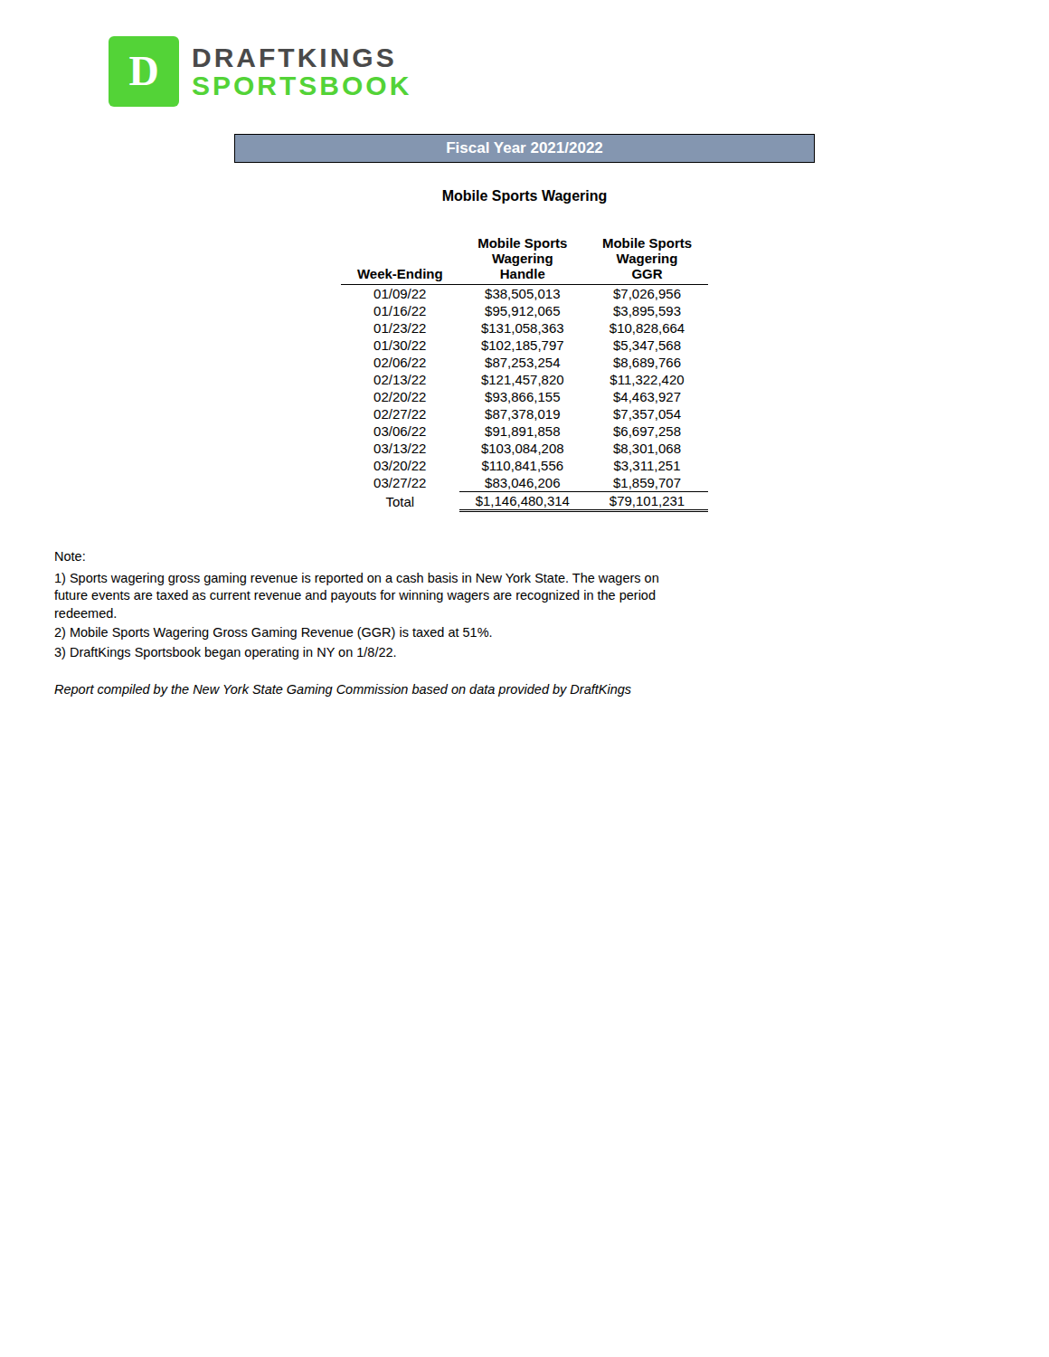D
DRAFTKINGS
SPORTSBOOK
Fiscal Year 2021/2022
Mobile Sports Wagering
| | Mobile Sports | Mobile Sports |
| --- | --- | --- |
| | Wagering | Wagering |
| Week-Ending | Handle | GGR |
| 01/09/22 | $38,505,013 | $7,026,956 |
| 01/16/22 | $95,912,065 | $3,895,593 |
| 01/23/22 | $131,058,363 | $10,828,664 |
| 01/30/22 | $102,185,797 | $5,347,568 |
| 02/06/22 | $87,253,254 | $8,689,766 |
| 02/13/22 | $121,457,820 | $11,322,420 |
| 02/20/22 | $93,866,155 | $4,463,927 |
| 02/27/22 | $87,378,019 | $7,357,054 |
| 03/06/22 | $91,891,858 | $6,697,258 |
| 03/13/22 | $103,084,208 | $8,301,068 |
| 03/20/22 | $110,841,556 | $3,311,251 |
| 03/27/22 | $83,046,206 | $1,859,707 |
| Total | $1,146,480,314 | $79,101,231 |
Note:
1) Sports wagering gross gaming revenue is reported on a cash basis in New York State. The wagers on future events are taxed as current revenue and payouts for winning wagers are recognized in the period redeemed.
2) Mobile Sports Wagering Gross Gaming Revenue (GGR) is taxed at 51%.
3) DraftKings Sportsbook began operating in NY on 1/8/22.
Report compiled by the New York State Gaming Commission based on data provided by DraftKings